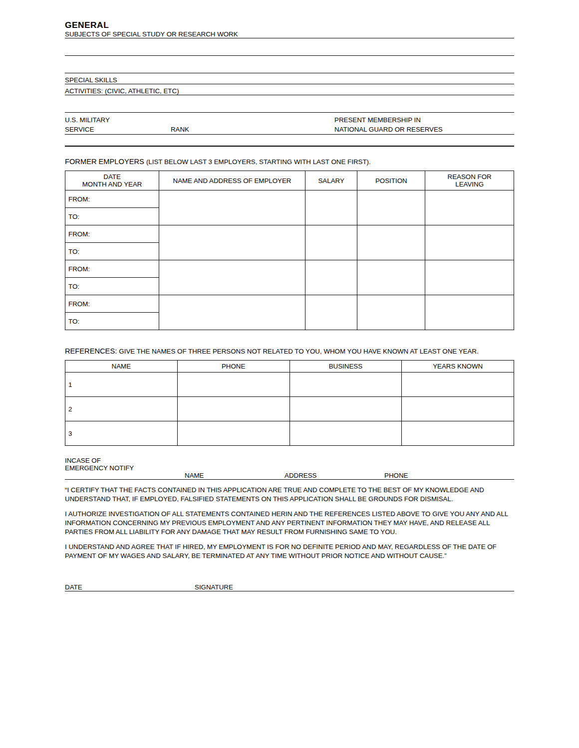GENERAL
SUBJECTS OF SPECIAL STUDY OR RESEARCH WORK
SPECIAL SKILLS
ACTIVITIES: (CIVIC, ATHLETIC, ETC)
U.S. MILITARY
SERVICE RANK
PRESENT MEMBERSHIP IN
NATIONAL GUARD OR RESERVES
FORMER EMPLOYERS (LIST BELOW LAST 3 EMPLOYERS, STARTING WITH LAST ONE FIRST).
| DATE MONTH AND YEAR | NAME AND ADDRESS OF EMPLOYER | SALARY | POSITION | REASON FOR LEAVING |
| --- | --- | --- | --- | --- |
| FROM: | | | | |
| TO: |
| FROM: | | | | |
| TO: |
| FROM: | | | | |
| TO: |
| FROM: | | | | |
| TO: |
REFERENCES: GIVE THE NAMES OF THREE PERSONS NOT RELATED TO YOU, WHOM YOU HAVE KNOWN AT LEAST ONE YEAR.
| NAME | PHONE | BUSINESS | YEARS KNOWN |
| --- | --- | --- | --- |
| 1 | | | |
| 2 | | | |
| 3 | | | |
INCASE OF
EMERGENCY NOTIFY
NAME ADDRESS PHONE
“I CERTIFY THAT THE FACTS CONTAINED IN THIS APPLICATION ARE TRUE AND COMPLETE TO THE BEST OF MY KNOWLEDGE AND UNDERSTAND THAT, IF EMPLOYED, FALSIFIED STATEMENTS ON THIS APPLICATION SHALL BE GROUNDS FOR DISMISAL.
I AUTHORIZE INVESTIGATION OF ALL STATEMENTS CONTAINED HERIN AND THE REFERENCES LISTED ABOVE TO GIVE YOU ANY AND ALL INFORMATION CONCERNING MY PREVIOUS EMPLOYMENT AND ANY PERTINENT INFORMATION THEY MAY HAVE, AND RELEASE ALL PARTIES FROM ALL LIABILITY FOR ANY DAMAGE THAT MAY RESULT FROM FURNISHING SAME TO YOU.
I UNDERSTAND AND AGREE THAT IF HIRED, MY EMPLOYMENT IS FOR NO DEFINITE PERIOD AND MAY, REGARDLESS OF THE DATE OF PAYMENT OF MY WAGES AND SALARY, BE TERMINATED AT ANY TIME WITHOUT PRIOR NOTICE AND WITHOUT CAUSE.”
DATE SIGNATURE